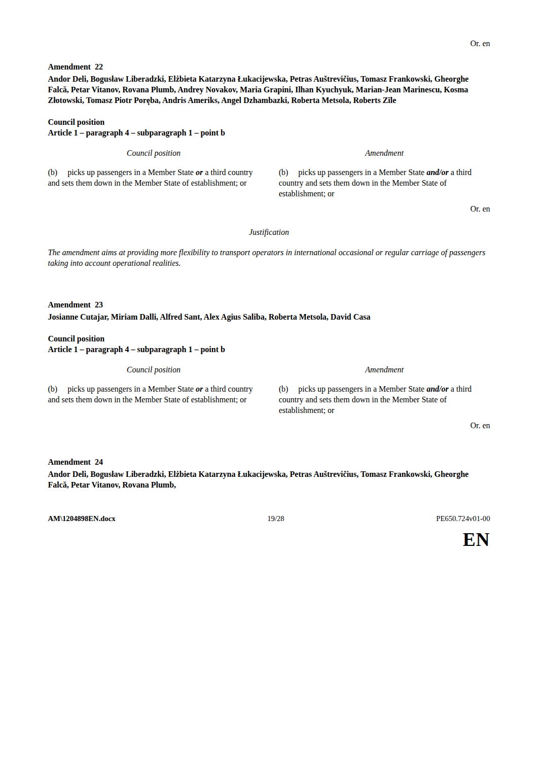Or. en
Amendment 22
Andor Deli, Bogusław Liberadzki, Elżbieta Katarzyna Łukacijewska, Petras Auštrevičius, Tomasz Frankowski, Gheorghe Falcă, Petar Vitanov, Rovana Plumb, Andrey Novakov, Maria Grapini, Ilhan Kyuchyuk, Marian-Jean Marinescu, Kosma Złotowski, Tomasz Piotr Poręba, Andris Ameriks, Angel Dzhambazki, Roberta Metsola, Roberts Zīle
Council position
Article 1 – paragraph 4 – subparagraph 1 – point b
| Council position | Amendment |
| (b) picks up passengers in a Member State or a third country and sets them down in the Member State of establishment; or | (b) picks up passengers in a Member State and/or a third country and sets them down in the Member State of establishment; or |
Or. en
Justification
The amendment aims at providing more flexibility to transport operators in international occasional or regular carriage of passengers taking into account operational realities.
Amendment 23
Josianne Cutajar, Miriam Dalli, Alfred Sant, Alex Agius Saliba, Roberta Metsola, David Casa
Council position
Article 1 – paragraph 4 – subparagraph 1 – point b
| Council position | Amendment |
| (b) picks up passengers in a Member State or a third country and sets them down in the Member State of establishment; or | (b) picks up passengers in a Member State and/or a third country and sets them down in the Member State of establishment; or |
Or. en
Amendment 24
Andor Deli, Bogusław Liberadzki, Elżbieta Katarzyna Łukacijewska, Petras Auštrevičius, Tomasz Frankowski, Gheorghe Falcă, Petar Vitanov, Rovana Plumb,
AM\1204898EN.docx 19/28 PE650.724v01-00
EN